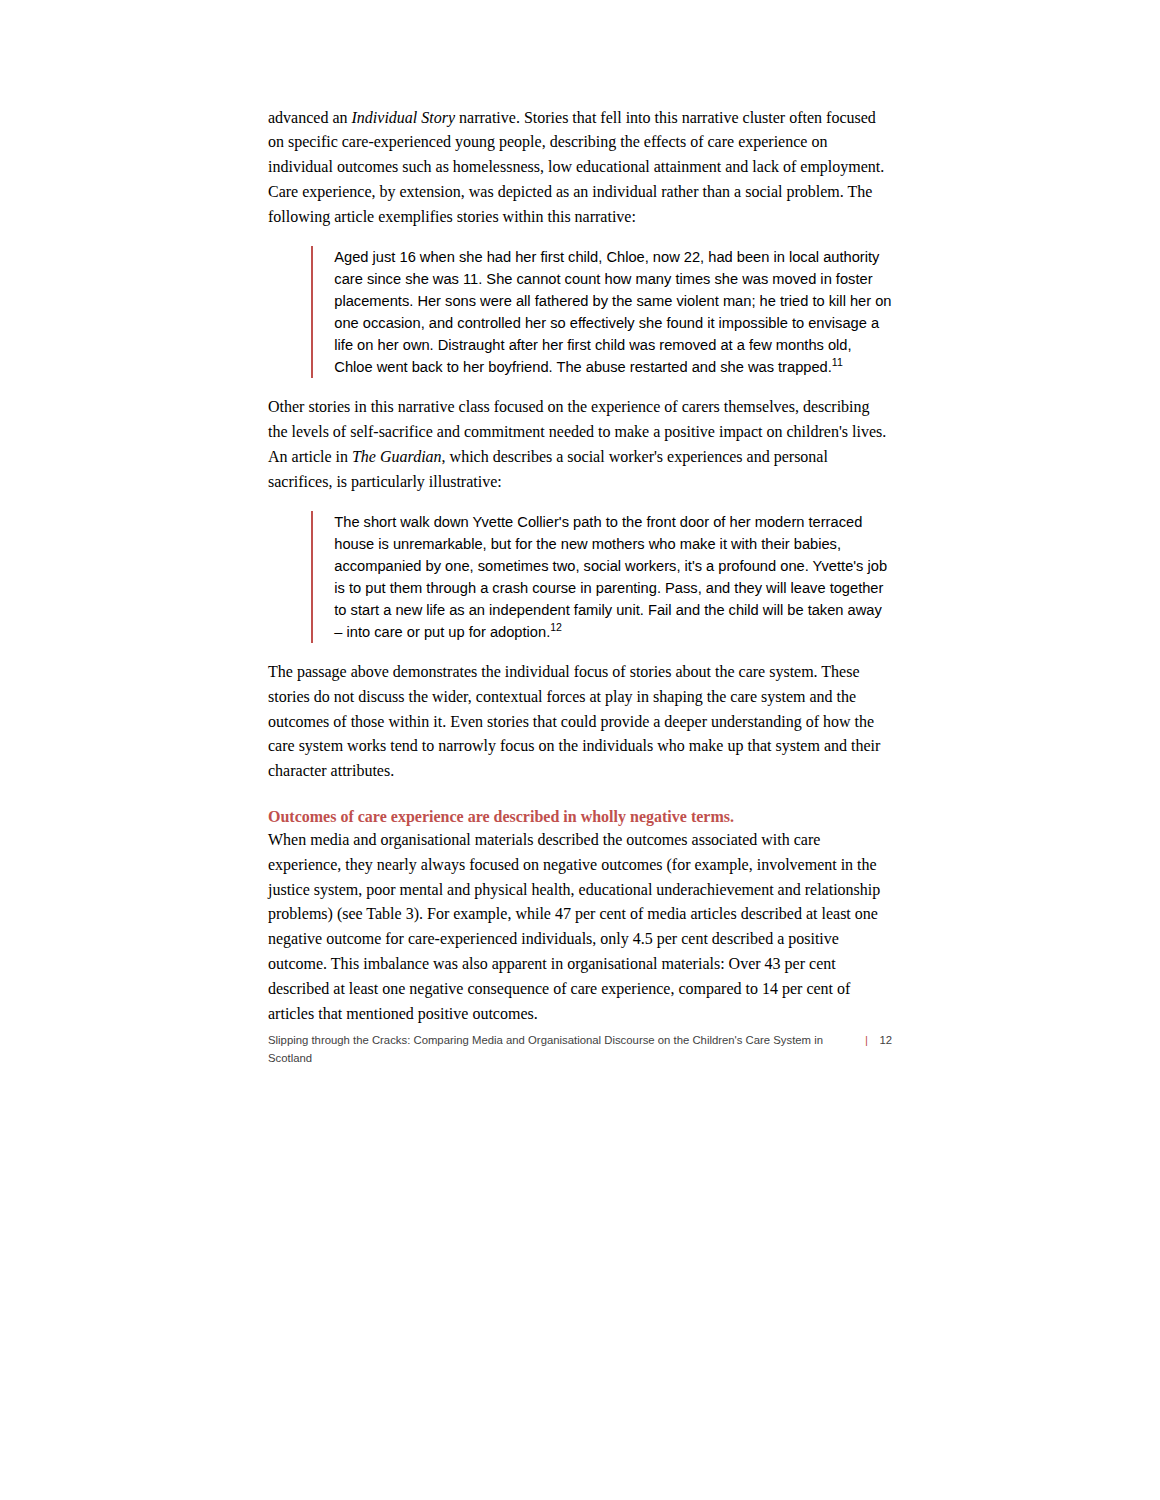advanced an Individual Story narrative. Stories that fell into this narrative cluster often focused on specific care-experienced young people, describing the effects of care experience on individual outcomes such as homelessness, low educational attainment and lack of employment. Care experience, by extension, was depicted as an individual rather than a social problem. The following article exemplifies stories within this narrative:
Aged just 16 when she had her first child, Chloe, now 22, had been in local authority care since she was 11. She cannot count how many times she was moved in foster placements. Her sons were all fathered by the same violent man; he tried to kill her on one occasion, and controlled her so effectively she found it impossible to envisage a life on her own. Distraught after her first child was removed at a few months old, Chloe went back to her boyfriend. The abuse restarted and she was trapped.11
Other stories in this narrative class focused on the experience of carers themselves, describing the levels of self-sacrifice and commitment needed to make a positive impact on children's lives. An article in The Guardian, which describes a social worker's experiences and personal sacrifices, is particularly illustrative:
The short walk down Yvette Collier's path to the front door of her modern terraced house is unremarkable, but for the new mothers who make it with their babies, accompanied by one, sometimes two, social workers, it's a profound one. Yvette's job is to put them through a crash course in parenting. Pass, and they will leave together to start a new life as an independent family unit. Fail and the child will be taken away – into care or put up for adoption.12
The passage above demonstrates the individual focus of stories about the care system. These stories do not discuss the wider, contextual forces at play in shaping the care system and the outcomes of those within it. Even stories that could provide a deeper understanding of how the care system works tend to narrowly focus on the individuals who make up that system and their character attributes.
Outcomes of care experience are described in wholly negative terms.
When media and organisational materials described the outcomes associated with care experience, they nearly always focused on negative outcomes (for example, involvement in the justice system, poor mental and physical health, educational underachievement and relationship problems) (see Table 3). For example, while 47 per cent of media articles described at least one negative outcome for care-experienced individuals, only 4.5 per cent described a positive outcome. This imbalance was also apparent in organisational materials: Over 43 per cent described at least one negative consequence of care experience, compared to 14 per cent of articles that mentioned positive outcomes.
Slipping through the Cracks: Comparing Media and Organisational Discourse on the Children's Care System in Scotland
|12